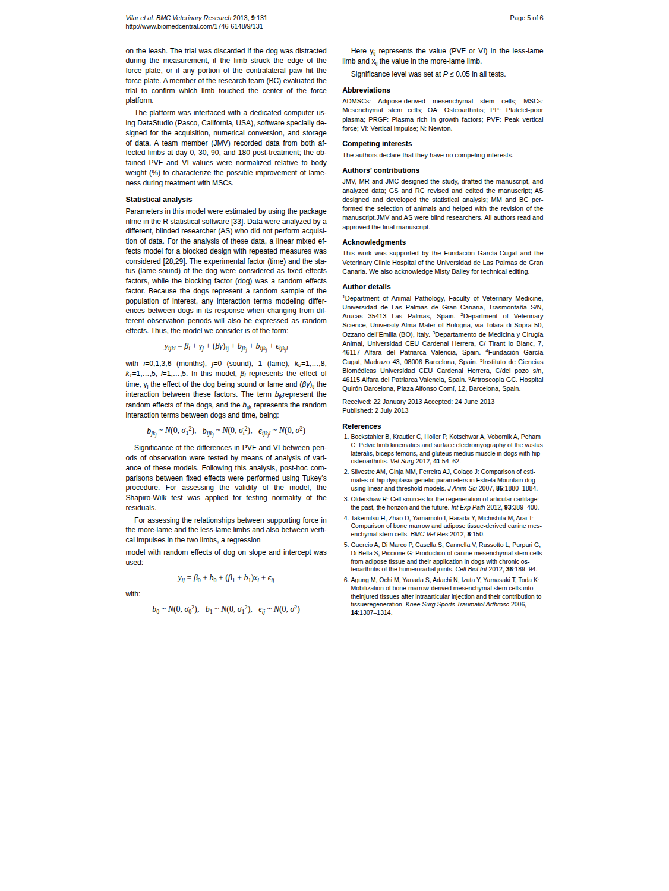Vilar et al. BMC Veterinary Research 2013, 9:131
http://www.biomedcentral.com/1746-6148/9/131
Page 5 of 6
on the leash. The trial was discarded if the dog was distracted during the measurement, if the limb struck the edge of the force plate, or if any portion of the contralateral paw hit the force plate. A member of the research team (BC) evaluated the trial to confirm which limb touched the center of the force platform.
The platform was interfaced with a dedicated computer using DataStudio (Pasco, California, USA), software specially designed for the acquisition, numerical conversion, and storage of data. A team member (JMV) recorded data from both affected limbs at day 0, 30, 90, and 180 post-treatment; the obtained PVF and VI values were normalized relative to body weight (%) to characterize the possible improvement of lameness during treatment with MSCs.
Statistical analysis
Parameters in this model were estimated by using the package nlme in the R statistical software [33]. Data were analyzed by a different, blinded researcher (AS) who did not perform acquisition of data. For the analysis of these data, a linear mixed effects model for a blocked design with repeated measures was considered [28,29]. The experimental factor (time) and the status (lame-sound) of the dog were considered as fixed effects factors, while the blocking factor (dog) was a random effects factor. Because the dogs represent a random sample of the population of interest, any interaction terms modeling differences between dogs in its response when changing from different observation periods will also be expressed as random effects. Thus, the model we consider is of the form:
yijkl = βi + γj + (βγ)ij + bjkj + bijkj + ϵijkjl
with i=0,1,3,6 (months), j=0 (sound), 1 (lame), k0=1,…,8, k1=1,…,5, l=1,…,5. In this model, βi represents the effect of time, γj the effect of the dog being sound or lame and (βγ)ij the interaction between these factors. The term bjkrepresent the random effects of the dogs, and the bijk represents the random interaction terms between dogs and time, being:
bjkj ~ N(0, σ 12), bijkj ~ N(0, σi 2), ϵijkjl ~ N(0, σ 2)
Significance of the differences in PVF and VI between periods of observation were tested by means of analysis of variance of these models. Following this analysis, post-hoc comparisons between fixed effects were performed using Tukey’s procedure. For assessing the validity of the model, the Shapiro-Wilk test was applied for testing normality of the residuals.
For assessing the relationships between supporting force in the more-lame and the less-lame limbs and also between vertical impulses in the two limbs, a regression
model with random effects of dog on slope and intercept was used:
yij = β 0 + b 0 + (β 1 + b 1)xi + ϵij
with:
b 0 ~ N(0, σ 02), b 1 ~ N(0, σ 12), ϵij ~ N(0, σ 2)
Here yij represents the value (PVF or VI) in the less-lame limb and xij the value in the more-lame limb.
Significance level was set at P ≤ 0.05 in all tests.
Abbreviations
ADMSCs: Adipose-derived mesenchymal stem cells; MSCs: Mesenchymal stem cells; OA: Osteoarthritis; PP: Platelet-poor plasma; PRGF: Plasma rich in growth factors; PVF: Peak vertical force; VI: Vertical impulse; N: Newton.
Competing interests
The authors declare that they have no competing interests.
Authors’ contributions
JMV, MR and JMC designed the study, drafted the manuscript, and analyzed data; GS and RC revised and edited the manuscript; AS designed and developed the statistical analysis; MM and BC performed the selection of animals and helped with the revision of the manuscript.JMV and AS were blind researchers. All authors read and approved the final manuscript.
Acknowledgments
This work was supported by the Fundación García-Cugat and the Veterinary Clinic Hospital of the Universidad de Las Palmas de Gran Canaria. We also acknowledge Misty Bailey for technical editing.
Author details
1Department of Animal Pathology, Faculty of Veterinary Medicine, Universidad de Las Palmas de Gran Canaria, Trasmontaña S/N, Arucas 35413 Las Palmas, Spain. 2Department of Veterinary Science, University Alma Mater of Bologna, via Tolara di Sopra 50, Ozzano dell’Emilia (BO), Italy. 3Departamento de Medicina y Cirugía Animal, Universidad CEU Cardenal Herrera, C/ Tirant lo Blanc, 7, 46117 Alfara del Patriarca Valencia, Spain. 4Fundación García Cugat, Madrazo 43, 08006 Barcelona, Spain. 5Instituto de Ciencias Biomédicas Universidad CEU Cardenal Herrera, C/del pozo s/n, 46115 Alfara del Patriarca Valencia, Spain. 6Artroscopia GC. Hospital Quirón Barcelona, Plaza Alfonso Comí, 12, Barcelona, Spain.
Received: 22 January 2013 Accepted: 24 June 2013
Published: 2 July 2013
References
Bockstahler B, Krautler C, Holler P, Kotschwar A, Vobornik A, Peham C: Pelvic limb kinematics and surface electromyography of the vastus lateralis, biceps femoris, and gluteus medius muscle in dogs with hip osteoarthritis. Vet Surg 2012, 41:54–62.
Silvestre AM, Ginja MM, Ferreira AJ, Colaço J: Comparison of estimates of hip dysplasia genetic parameters in Estrela Mountain dog using linear and threshold models. J Anim Sci 2007, 85:1880–1884.
Oldershaw R: Cell sources for the regeneration of articular cartilage: the past, the horizon and the future. Int Exp Path 2012, 93:389–400.
Takemitsu H, Zhao D, Yamamoto I, Harada Y, Michishita M, Arai T: Comparison of bone marrow and adipose tissue-derived canine mesenchymal stem cells. BMC Vet Res 2012, 8:150.
Guercio A, Di Marco P, Casella S, Cannella V, Russotto L, Purpari G, Di Bella S, Piccione G: Production of canine mesenchymal stem cells from adipose tissue and their application in dogs with chronic osteoarthritis of the humeroradial joints. Cell Biol Int 2012, 36:189–94.
Agung M, Ochi M, Yanada S, Adachi N, Izuta Y, Yamasaki T, Toda K: Mobilization of bone marrow-derived mesenchymal stem cells into theinjured tissues after intraarticular injection and their contribution to tissueregeneration. Knee Surg Sports Traumatol Arthrosc 2006, 14:1307–1314.